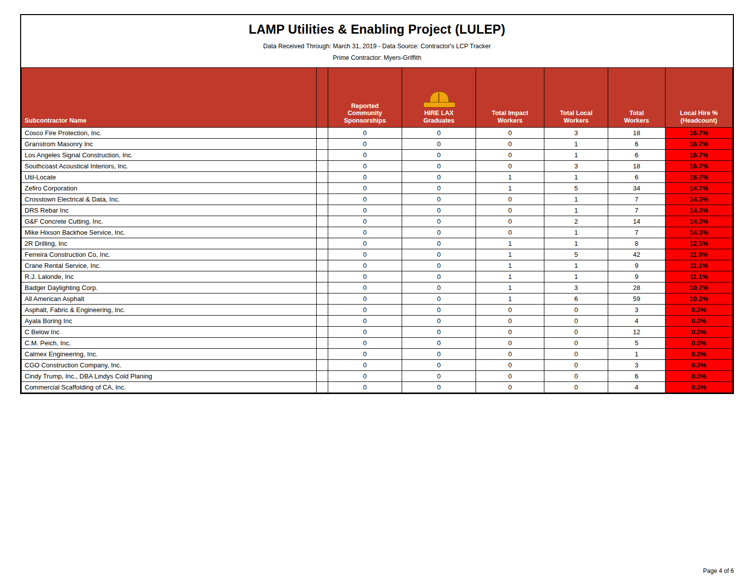LAMP Utilities & Enabling Project (LULEP)
Data Received Through: March 31, 2019 - Data Source: Contractor's LCP Tracker
Prime Contractor: Myers-Griffith
| Subcontractor Name | | Reported Community Sponsorships | HIRE LAX Graduates | Total Impact Workers | Total Local Workers | Total Workers | Local Hire % (Headcount) |
| --- | --- | --- | --- | --- | --- | --- | --- |
| Cosco Fire Protection, Inc. | | 0 | 0 | 0 | 3 | 18 | 16.7% |
| Granstrom Masonry Inc | | 0 | 0 | 0 | 1 | 6 | 16.7% |
| Los Angeles Signal Construction, Inc. | | 0 | 0 | 0 | 1 | 6 | 16.7% |
| Southcoast Acoustical Interiors, Inc. | | 0 | 0 | 0 | 3 | 18 | 16.7% |
| Util-Locate | | 0 | 0 | 1 | 1 | 6 | 16.7% |
| Zefiro Corporation | | 0 | 0 | 1 | 5 | 34 | 14.7% |
| Crosstown Electrical & Data, Inc. | | 0 | 0 | 0 | 1 | 7 | 14.3% |
| DRS Rebar Inc | | 0 | 0 | 0 | 1 | 7 | 14.3% |
| G&F Concrete Cutting, Inc. | | 0 | 0 | 0 | 2 | 14 | 14.3% |
| Mike Hixson Backhoe Service, Inc. | | 0 | 0 | 0 | 1 | 7 | 14.3% |
| 2R Drilling, Inc | | 0 | 0 | 1 | 1 | 8 | 12.5% |
| Ferreira Construction Co, Inc. | | 0 | 0 | 1 | 5 | 42 | 11.9% |
| Crane Rental Service, Inc. | | 0 | 0 | 1 | 1 | 9 | 11.1% |
| R.J. Lalonde, Inc | | 0 | 0 | 1 | 1 | 9 | 11.1% |
| Badger Daylighting Corp. | | 0 | 0 | 1 | 3 | 28 | 10.7% |
| All American Asphalt | | 0 | 0 | 1 | 6 | 59 | 10.2% |
| Asphalt, Fabric & Engineering, Inc. | | 0 | 0 | 0 | 0 | 3 | 0.0% |
| Ayala Boring Inc | | 0 | 0 | 0 | 0 | 4 | 0.0% |
| C Below Inc | | 0 | 0 | 0 | 0 | 12 | 0.0% |
| C.M. Peich, Inc. | | 0 | 0 | 0 | 0 | 5 | 0.0% |
| Calmex Engineering, Inc. | | 0 | 0 | 0 | 0 | 1 | 0.0% |
| CGO Construction Company, Inc. | | 0 | 0 | 0 | 0 | 3 | 0.0% |
| Cindy Trump, Inc., DBA Lindys Cold Planing | | 0 | 0 | 0 | 0 | 6 | 0.0% |
| Commercial Scaffolding of CA, Inc. | | 0 | 0 | 0 | 0 | 4 | 0.0% |
Page 4 of 6